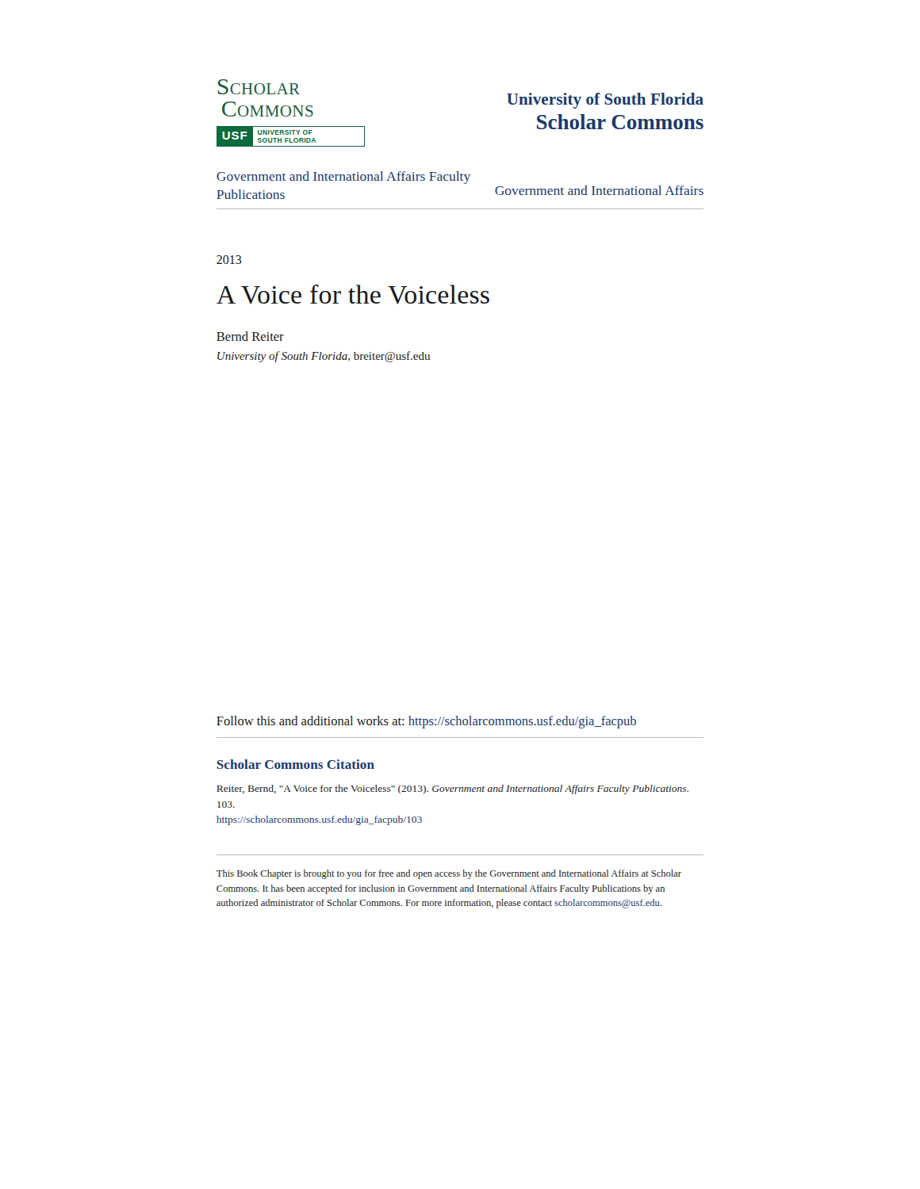SCHOLAR COMMONS
USF
University of South Florida
University of South Florida
Scholar Commons
Government and International Affairs Faculty Publications
Government and International Affairs
2013
A Voice for the Voiceless
Bernd Reiter
University of South Florida, breiter@usf.edu
Follow this and additional works at: https://scholarcommons.usf.edu/gia_facpub
Scholar Commons Citation
Reiter, Bernd, "A Voice for the Voiceless" (2013). Government and International Affairs Faculty Publications. 103.
https://scholarcommons.usf.edu/gia_facpub/103
This Book Chapter is brought to you for free and open access by the Government and International Affairs at Scholar Commons. It has been accepted for inclusion in Government and International Affairs Faculty Publications by an authorized administrator of Scholar Commons. For more information, please contact scholarcommons@usf.edu.